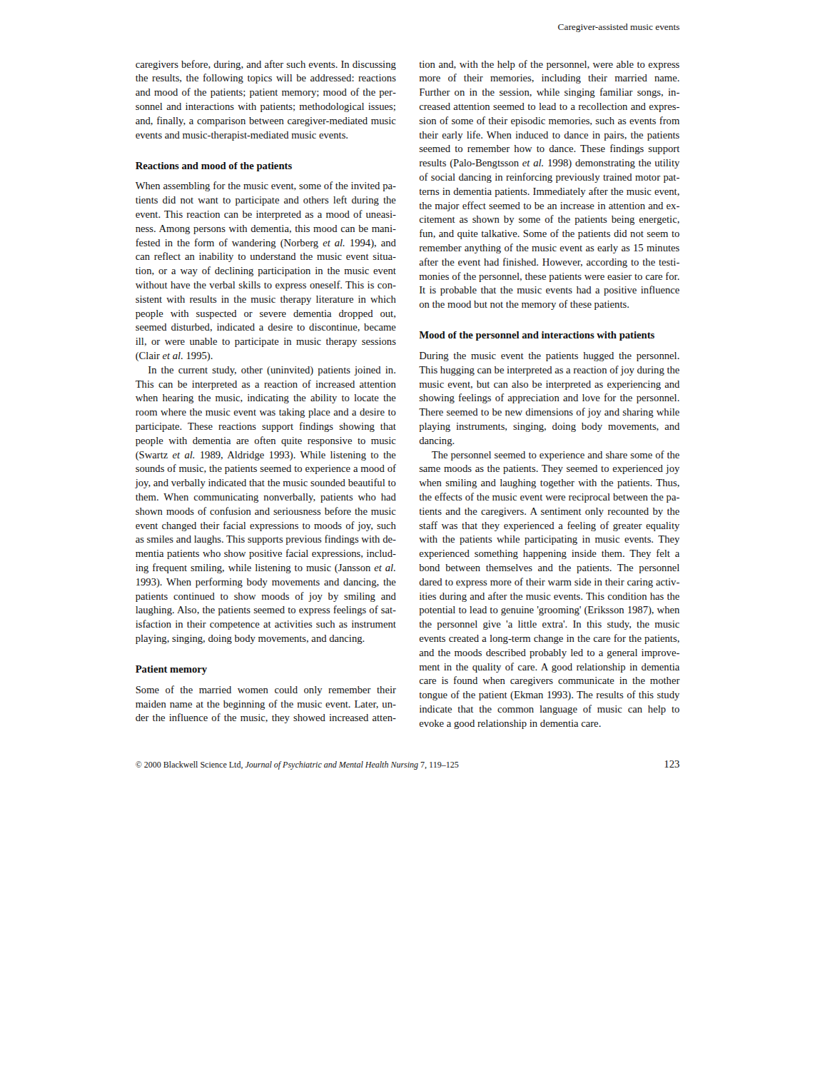Caregiver-assisted music events
caregivers before, during, and after such events. In discussing the results, the following topics will be addressed: reactions and mood of the patients; patient memory; mood of the personnel and interactions with patients; methodological issues; and, finally, a comparison between caregiver-mediated music events and music-therapist-mediated music events.
Reactions and mood of the patients
When assembling for the music event, some of the invited patients did not want to participate and others left during the event. This reaction can be interpreted as a mood of uneasiness. Among persons with dementia, this mood can be manifested in the form of wandering (Norberg et al. 1994), and can reflect an inability to understand the music event situation, or a way of declining participation in the music event without have the verbal skills to express oneself. This is consistent with results in the music therapy literature in which people with suspected or severe dementia dropped out, seemed disturbed, indicated a desire to discontinue, became ill, or were unable to participate in music therapy sessions (Clair et al. 1995).
In the current study, other (uninvited) patients joined in. This can be interpreted as a reaction of increased attention when hearing the music, indicating the ability to locate the room where the music event was taking place and a desire to participate. These reactions support findings showing that people with dementia are often quite responsive to music (Swartz et al. 1989, Aldridge 1993). While listening to the sounds of music, the patients seemed to experience a mood of joy, and verbally indicated that the music sounded beautiful to them. When communicating nonverbally, patients who had shown moods of confusion and seriousness before the music event changed their facial expressions to moods of joy, such as smiles and laughs. This supports previous findings with dementia patients who show positive facial expressions, including frequent smiling, while listening to music (Jansson et al. 1993). When performing body movements and dancing, the patients continued to show moods of joy by smiling and laughing. Also, the patients seemed to express feelings of satisfaction in their competence at activities such as instrument playing, singing, doing body movements, and dancing.
Patient memory
Some of the married women could only remember their maiden name at the beginning of the music event. Later, under the influence of the music, they showed increased attention and, with the help of the personnel, were able to express more of their memories, including their married name. Further on in the session, while singing familiar songs, increased attention seemed to lead to a recollection and expression of some of their episodic memories, such as events from their early life. When induced to dance in pairs, the patients seemed to remember how to dance. These findings support results (Palo-Bengtsson et al. 1998) demonstrating the utility of social dancing in reinforcing previously trained motor patterns in dementia patients. Immediately after the music event, the major effect seemed to be an increase in attention and excitement as shown by some of the patients being energetic, fun, and quite talkative. Some of the patients did not seem to remember anything of the music event as early as 15 minutes after the event had finished. However, according to the testimonies of the personnel, these patients were easier to care for. It is probable that the music events had a positive influence on the mood but not the memory of these patients.
Mood of the personnel and interactions with patients
During the music event the patients hugged the personnel. This hugging can be interpreted as a reaction of joy during the music event, but can also be interpreted as experiencing and showing feelings of appreciation and love for the personnel. There seemed to be new dimensions of joy and sharing while playing instruments, singing, doing body movements, and dancing.
The personnel seemed to experience and share some of the same moods as the patients. They seemed to experienced joy when smiling and laughing together with the patients. Thus, the effects of the music event were reciprocal between the patients and the caregivers. A sentiment only recounted by the staff was that they experienced a feeling of greater equality with the patients while participating in music events. They experienced something happening inside them. They felt a bond between themselves and the patients. The personnel dared to express more of their warm side in their caring activities during and after the music events. This condition has the potential to lead to genuine 'grooming' (Eriksson 1987), when the personnel give 'a little extra'. In this study, the music events created a long-term change in the care for the patients, and the moods described probably led to a general improvement in the quality of care. A good relationship in dementia care is found when caregivers communicate in the mother tongue of the patient (Ekman 1993). The results of this study indicate that the common language of music can help to evoke a good relationship in dementia care.
© 2000 Blackwell Science Ltd, Journal of Psychiatric and Mental Health Nursing 7, 119–125 123